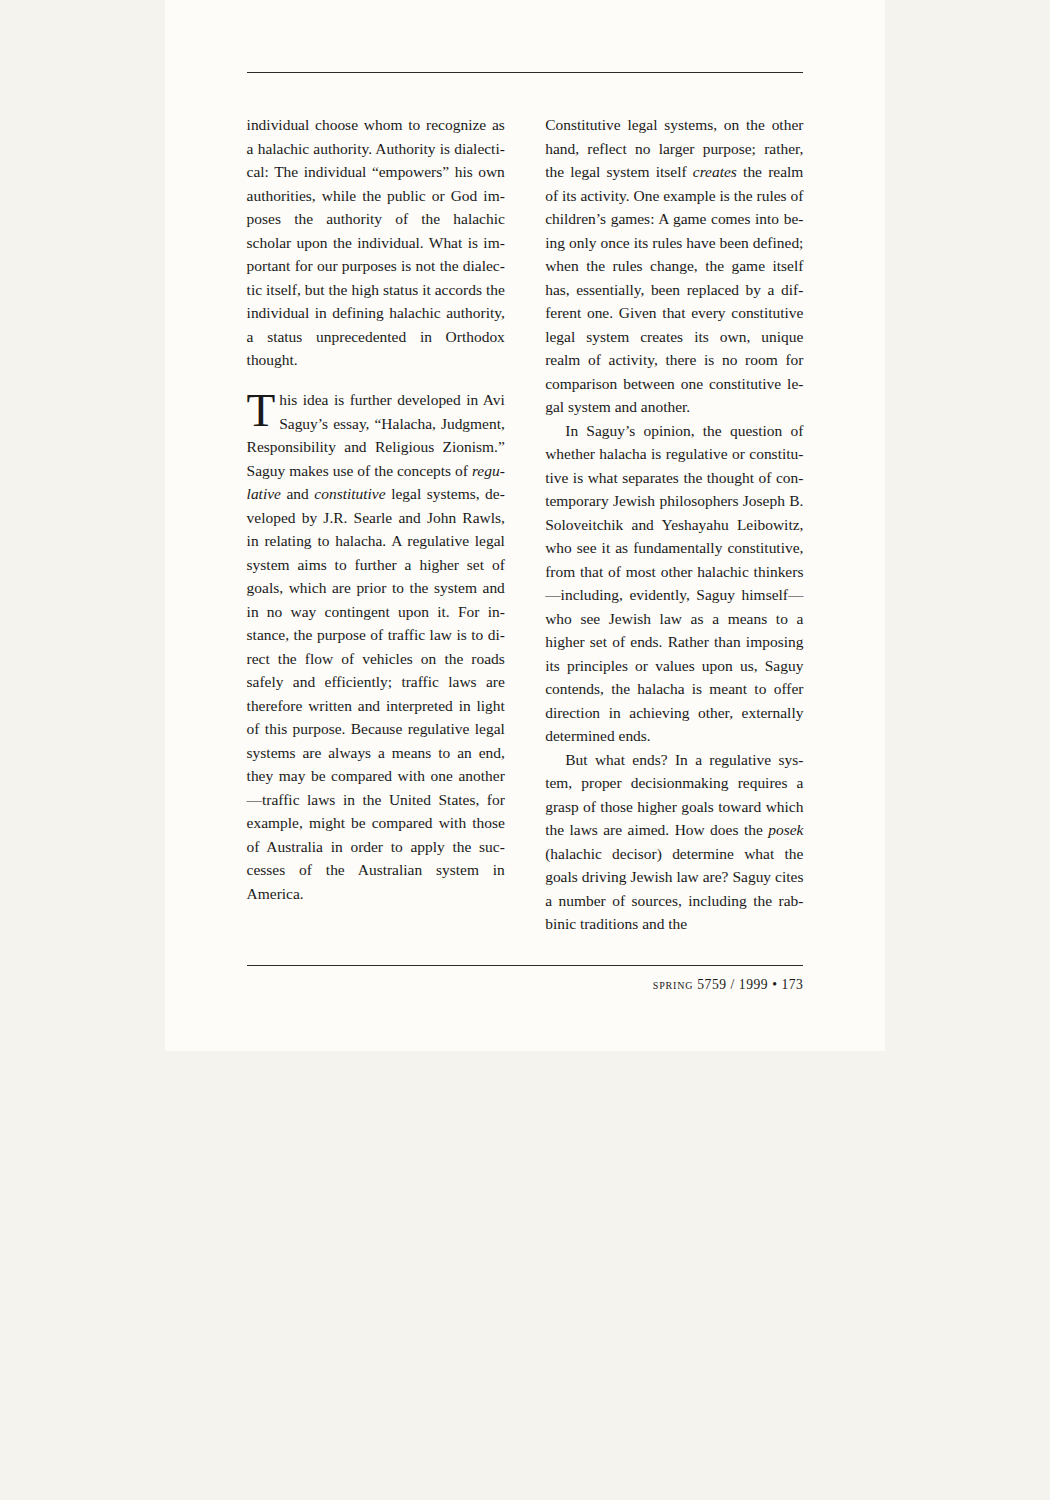individual choose whom to recognize as a halachic authority. Authority is dialectical: The individual “empowers” his own authorities, while the public or God imposes the authority of the halachic scholar upon the individual. What is important for our purposes is not the dialectic itself, but the high status it accords the individual in defining halachic authority, a status unprecedented in Orthodox thought.
This idea is further developed in Avi Saguy’s essay, “Halacha, Judgment, Responsibility and Religious Zionism.” Saguy makes use of the concepts of regulative and constitutive legal systems, developed by J.R. Searle and John Rawls, in relating to halacha. A regulative legal system aims to further a higher set of goals, which are prior to the system and in no way contingent upon it. For instance, the purpose of traffic law is to direct the flow of vehicles on the roads safely and efficiently; traffic laws are therefore written and interpreted in light of this purpose. Because regulative legal systems are always a means to an end, they may be compared with one another—traffic laws in the United States, for example, might be compared with those of Australia in order to apply the successes of the Australian system in America.
Constitutive legal systems, on the other hand, reflect no larger purpose; rather, the legal system itself creates the realm of its activity. One example is the rules of children’s games: A game comes into being only once its rules have been defined; when the rules change, the game itself has, essentially, been replaced by a different one. Given that every constitutive legal system creates its own, unique realm of activity, there is no room for comparison between one constitutive legal system and another.
In Saguy’s opinion, the question of whether halacha is regulative or constitutive is what separates the thought of contemporary Jewish philosophers Joseph B. Soloveitchik and Yeshayahu Leibowitz, who see it as fundamentally constitutive, from that of most other halachic thinkers—including, evidently, Saguy himself—who see Jewish law as a means to a higher set of ends. Rather than imposing its principles or values upon us, Saguy contends, the halacha is meant to offer direction in achieving other, externally determined ends.
But what ends? In a regulative system, proper decisionmaking requires a grasp of those higher goals toward which the laws are aimed. How does the posek (halachic decisor) determine what the goals driving Jewish law are? Saguy cites a number of sources, including the rabbinic traditions and the
spring 5759 / 1999 • 173